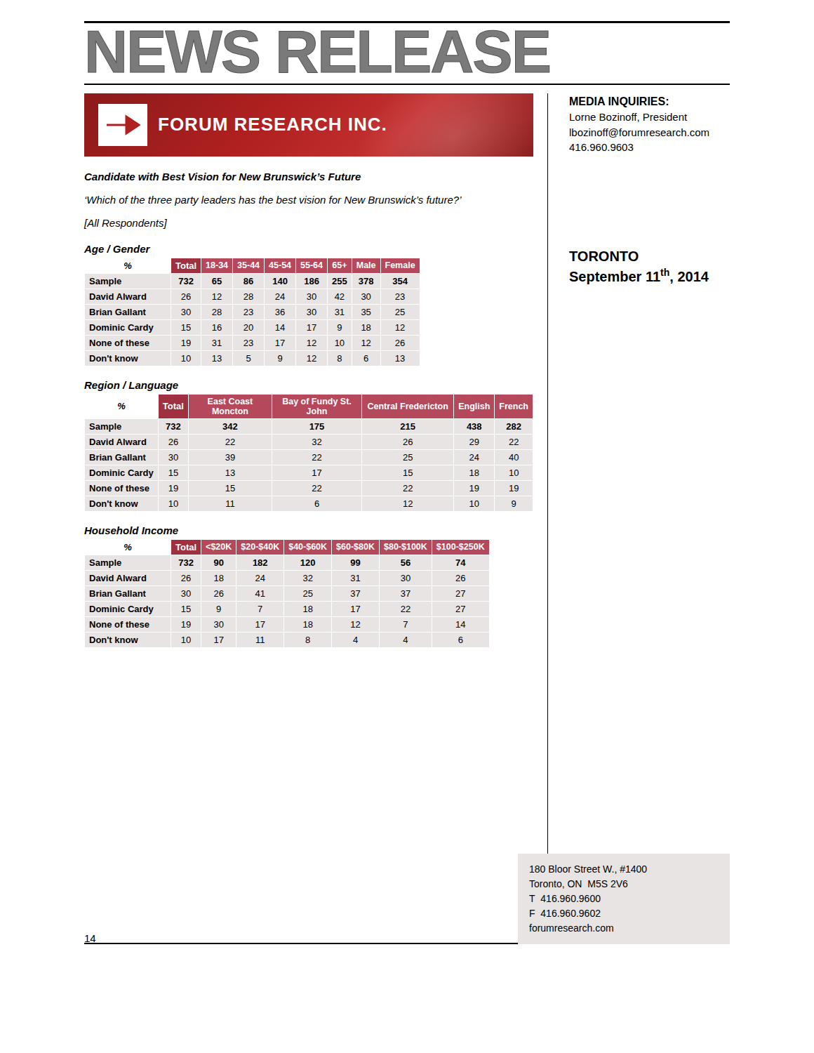NEWS RELEASE
FORUM RESEARCH INC.
Candidate with Best Vision for New Brunswick’s Future
‘Which of the three party leaders has the best vision for New Brunswick’s future?’
[All Respondents]
Age / Gender
| % | Total | 18-34 | 35-44 | 45-54 | 55-64 | 65+ | Male | Female |
| --- | --- | --- | --- | --- | --- | --- | --- | --- |
| Sample | 732 | 65 | 86 | 140 | 186 | 255 | 378 | 354 |
| David Alward | 26 | 12 | 28 | 24 | 30 | 42 | 30 | 23 |
| Brian Gallant | 30 | 28 | 23 | 36 | 30 | 31 | 35 | 25 |
| Dominic Cardy | 15 | 16 | 20 | 14 | 17 | 9 | 18 | 12 |
| None of these | 19 | 31 | 23 | 17 | 12 | 10 | 12 | 26 |
| Don't know | 10 | 13 | 5 | 9 | 12 | 8 | 6 | 13 |
Region / Language
| % | Total | East Coast Moncton | Bay of Fundy St. John | Central Fredericton | English | French |
| --- | --- | --- | --- | --- | --- | --- |
| Sample | 732 | 342 | 175 | 215 | 438 | 282 |
| David Alward | 26 | 22 | 32 | 26 | 29 | 22 |
| Brian Gallant | 30 | 39 | 22 | 25 | 24 | 40 |
| Dominic Cardy | 15 | 13 | 17 | 15 | 18 | 10 |
| None of these | 19 | 15 | 22 | 22 | 19 | 19 |
| Don't know | 10 | 11 | 6 | 12 | 10 | 9 |
Household Income
| % | Total | <$20K | $20-$40K | $40-$60K | $60-$80K | $80-$100K | $100-$250K |
| --- | --- | --- | --- | --- | --- | --- | --- |
| Sample | 732 | 90 | 182 | 120 | 99 | 56 | 74 |
| David Alward | 26 | 18 | 24 | 32 | 31 | 30 | 26 |
| Brian Gallant | 30 | 26 | 41 | 25 | 37 | 37 | 27 |
| Dominic Cardy | 15 | 9 | 7 | 18 | 17 | 22 | 27 |
| None of these | 19 | 30 | 17 | 18 | 12 | 7 | 14 |
| Don't know | 10 | 17 | 11 | 8 | 4 | 4 | 6 |
MEDIA INQUIRIES:
Lorne Bozinoff, President
lbozinoff@forumresearch.com
416.960.9603
TORONTO
September 11th, 2014
180 Bloor Street W., #1400
Toronto, ON M5S 2V6
T 416.960.9600
F 416.960.9602
forumresearch.com
14